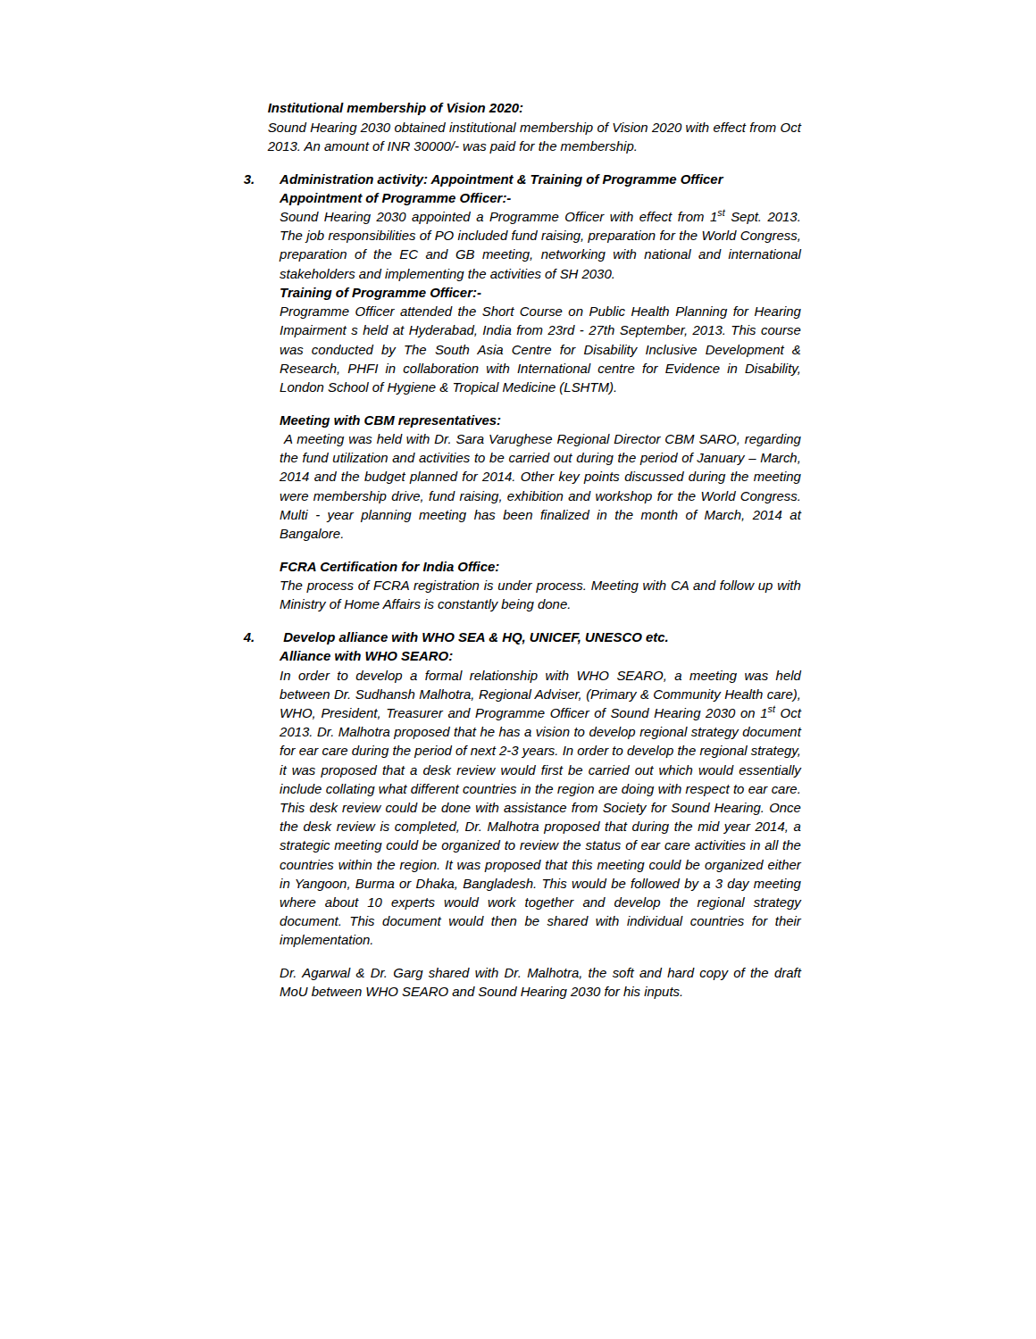Institutional membership of Vision 2020:
Sound Hearing 2030 obtained institutional membership of Vision 2020 with effect from Oct 2013. An amount of INR 30000/- was paid for the membership.
3.
Administration activity: Appointment & Training of Programme Officer
Appointment of Programme Officer:-
Sound Hearing 2030 appointed a Programme Officer with effect from 1st Sept. 2013. The job responsibilities of PO included fund raising, preparation for the World Congress, preparation of the EC and GB meeting, networking with national and international stakeholders and implementing the activities of SH 2030.
Training of Programme Officer:-
Programme Officer attended the Short Course on Public Health Planning for Hearing Impairment s held at Hyderabad, India from 23rd - 27th September, 2013. This course was conducted by The South Asia Centre for Disability Inclusive Development & Research, PHFI in collaboration with International centre for Evidence in Disability, London School of Hygiene & Tropical Medicine (LSHTM).
Meeting with CBM representatives:
A meeting was held with Dr. Sara Varughese Regional Director CBM SARO, regarding the fund utilization and activities to be carried out during the period of January – March, 2014 and the budget planned for 2014. Other key points discussed during the meeting were membership drive, fund raising, exhibition and workshop for the World Congress. Multi - year planning meeting has been finalized in the month of March, 2014 at Bangalore.
FCRA Certification for India Office:
The process of FCRA registration is under process. Meeting with CA and follow up with Ministry of Home Affairs is constantly being done.
4.
Develop alliance with WHO SEA & HQ, UNICEF, UNESCO etc.
Alliance with WHO SEARO:
In order to develop a formal relationship with WHO SEARO, a meeting was held between Dr. Sudhansh Malhotra, Regional Adviser, (Primary & Community Health care), WHO, President, Treasurer and Programme Officer of Sound Hearing 2030 on 1st Oct 2013. Dr. Malhotra proposed that he has a vision to develop regional strategy document for ear care during the period of next 2-3 years. In order to develop the regional strategy, it was proposed that a desk review would first be carried out which would essentially include collating what different countries in the region are doing with respect to ear care. This desk review could be done with assistance from Society for Sound Hearing. Once the desk review is completed, Dr. Malhotra proposed that during the mid year 2014, a strategic meeting could be organized to review the status of ear care activities in all the countries within the region. It was proposed that this meeting could be organized either in Yangoon, Burma or Dhaka, Bangladesh. This would be followed by a 3 day meeting where about 10 experts would work together and develop the regional strategy document. This document would then be shared with individual countries for their implementation.
Dr. Agarwal & Dr. Garg shared with Dr. Malhotra, the soft and hard copy of the draft MoU between WHO SEARO and Sound Hearing 2030 for his inputs.